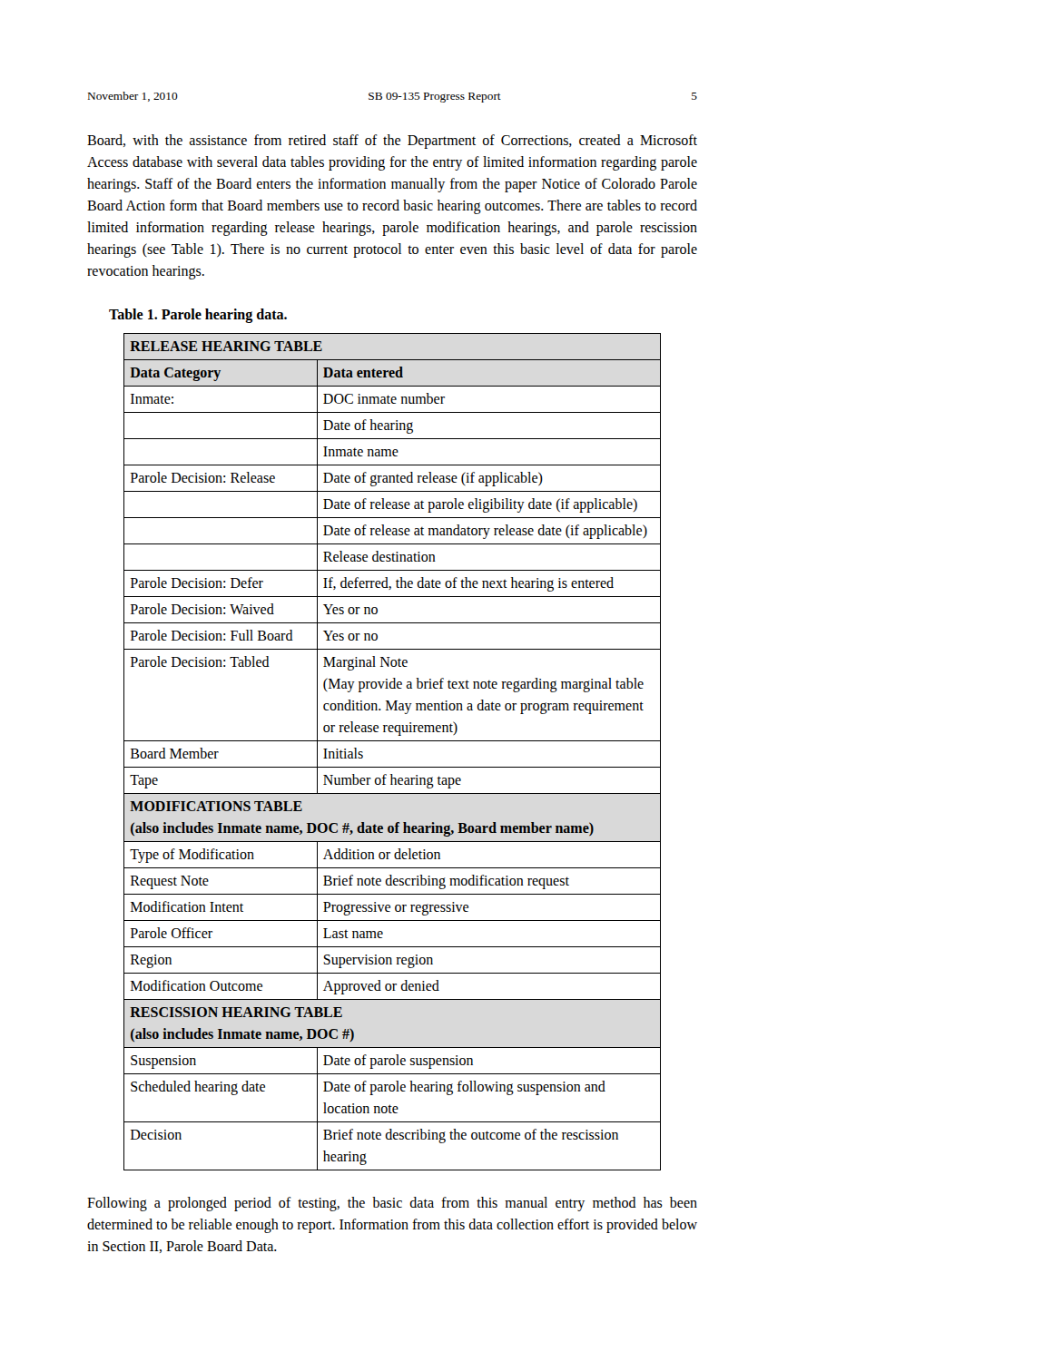November 1, 2010 SB 09-135 Progress Report 5
Board, with the assistance from retired staff of the Department of Corrections, created a Microsoft Access database with several data tables providing for the entry of limited information regarding parole hearings. Staff of the Board enters the information manually from the paper Notice of Colorado Parole Board Action form that Board members use to record basic hearing outcomes. There are tables to record limited information regarding release hearings, parole modification hearings, and parole rescission hearings (see Table 1). There is no current protocol to enter even this basic level of data for parole revocation hearings.
Table 1. Parole hearing data.
| RELEASE HEARING TABLE |
| Data Category | Data entered |
| Inmate: | DOC inmate number |
| | Date of hearing |
| | Inmate name |
| Parole Decision: Release | Date of granted release (if applicable) |
| | Date of release at parole eligibility date (if applicable) |
| | Date of release at mandatory release date (if applicable) |
| | Release destination |
| Parole Decision: Defer | If, deferred, the date of the next hearing is entered |
| Parole Decision: Waived | Yes or no |
| Parole Decision: Full Board | Yes or no |
| Parole Decision: Tabled | Marginal Note (May provide a brief text note regarding marginal table condition. May mention a date or program requirement or release requirement) |
| Board Member | Initials |
| Tape | Number of hearing tape |
| MODIFICATIONS TABLE (also includes Inmate name, DOC #, date of hearing, Board member name) |
| Type of Modification | Addition or deletion |
| Request Note | Brief note describing modification request |
| Modification Intent | Progressive or regressive |
| Parole Officer | Last name |
| Region | Supervision region |
| Modification Outcome | Approved or denied |
| RESCISSION HEARING TABLE (also includes Inmate name, DOC #) |
| Suspension | Date of parole suspension |
| Scheduled hearing date | Date of parole hearing following suspension and location note |
| Decision | Brief note describing the outcome of the rescission hearing |
Following a prolonged period of testing, the basic data from this manual entry method has been determined to be reliable enough to report. Information from this data collection effort is provided below in Section II, Parole Board Data.